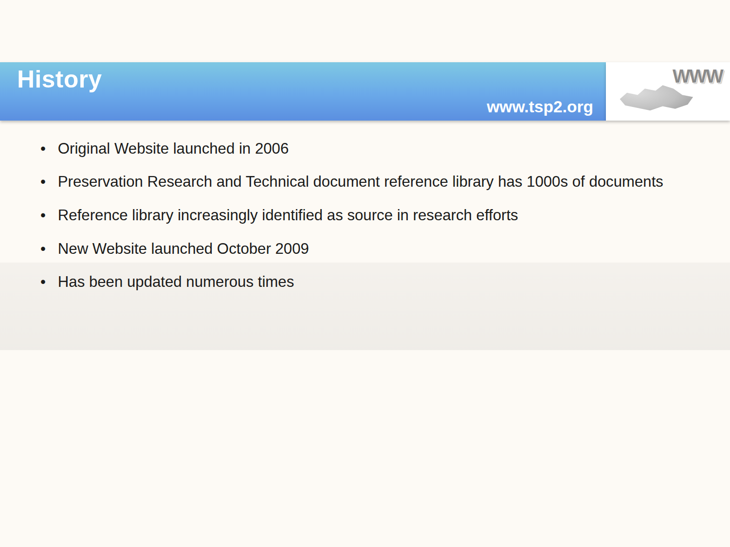History
www.tsp2.org
WWW
Original Website launched in 2006
Preservation Research and Technical document reference library has 1000s of documents
Reference library increasingly identified as source in research efforts
New Website launched October 2009
Has been updated numerous times